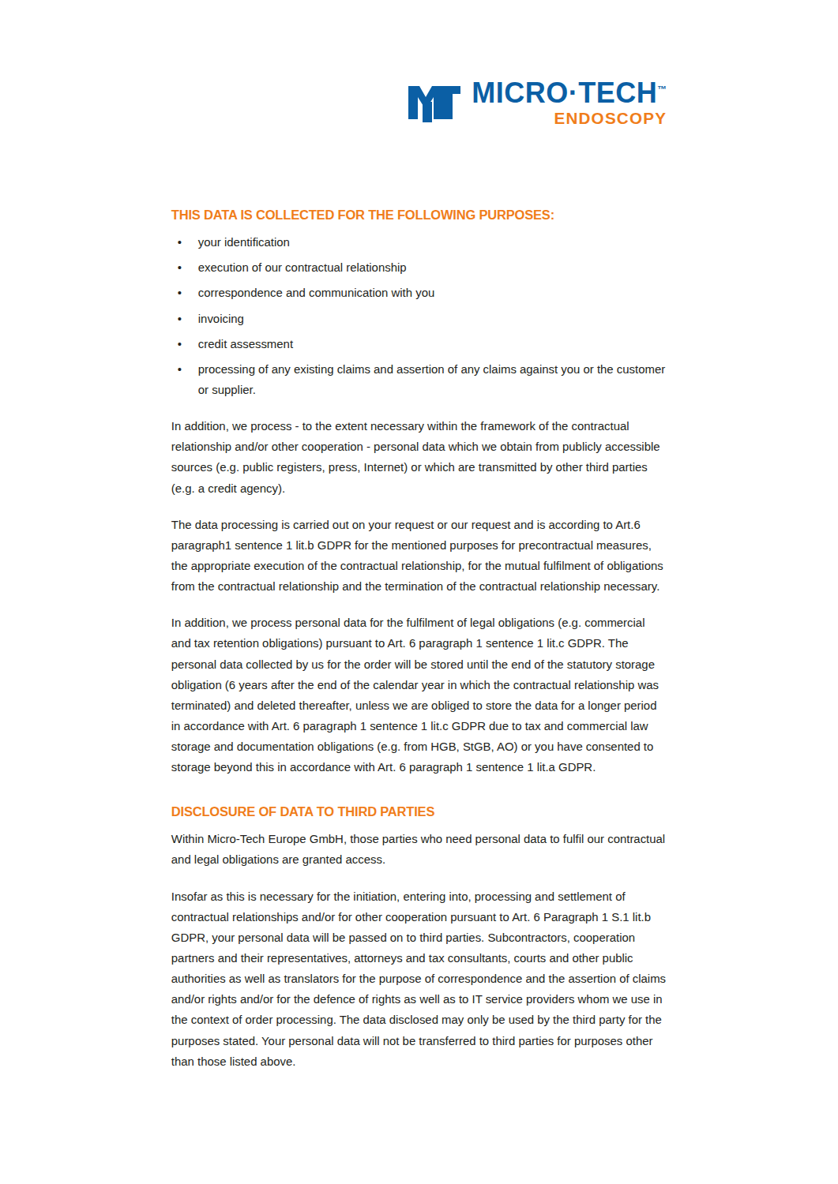MICRO·TECH™
ENDOSCOPY
This data is collected for the following purposes:
your identification
execution of our contractual relationship
correspondence and communication with you
invoicing
credit assessment
processing of any existing claims and assertion of any claims against you or the customer or supplier.
In addition, we process - to the extent necessary within the framework of the contractual relationship and/or other cooperation - personal data which we obtain from publicly accessible sources (e.g. public registers, press, Internet) or which are transmitted by other third parties (e.g. a credit agency).
The data processing is carried out on your request or our request and is according to Art.6 paragraph1 sentence 1 lit.b GDPR for the mentioned purposes for precontractual measures, the appropriate execution of the contractual relationship, for the mutual fulfilment of obligations from the contractual relationship and the termination of the contractual relationship necessary.
In addition, we process personal data for the fulfilment of legal obligations (e.g. commercial and tax retention obligations) pursuant to Art. 6 paragraph 1 sentence 1 lit.c GDPR. The personal data collected by us for the order will be stored until the end of the statutory storage obligation (6 years after the end of the calendar year in which the contractual relationship was terminated) and deleted thereafter, unless we are obliged to store the data for a longer period in accordance with Art. 6 paragraph 1 sentence 1 lit.c GDPR due to tax and commercial law storage and documentation obligations (e.g. from HGB, StGB, AO) or you have consented to storage beyond this in accordance with Art. 6 paragraph 1 sentence 1 lit.a GDPR.
Disclosure of data to third parties
Within Micro-Tech Europe GmbH, those parties who need personal data to fulfil our contractual and legal obligations are granted access.
Insofar as this is necessary for the initiation, entering into, processing and settlement of contractual relationships and/or for other cooperation pursuant to Art. 6 Paragraph 1 S.1 lit.b GDPR, your personal data will be passed on to third parties. Subcontractors, cooperation partners and their representatives, attorneys and tax consultants, courts and other public authorities as well as translators for the purpose of correspondence and the assertion of claims and/or rights and/or for the defence of rights as well as to IT service providers whom we use in the context of order processing. The data disclosed may only be used by the third party for the purposes stated. Your personal data will not be transferred to third parties for purposes other than those listed above.